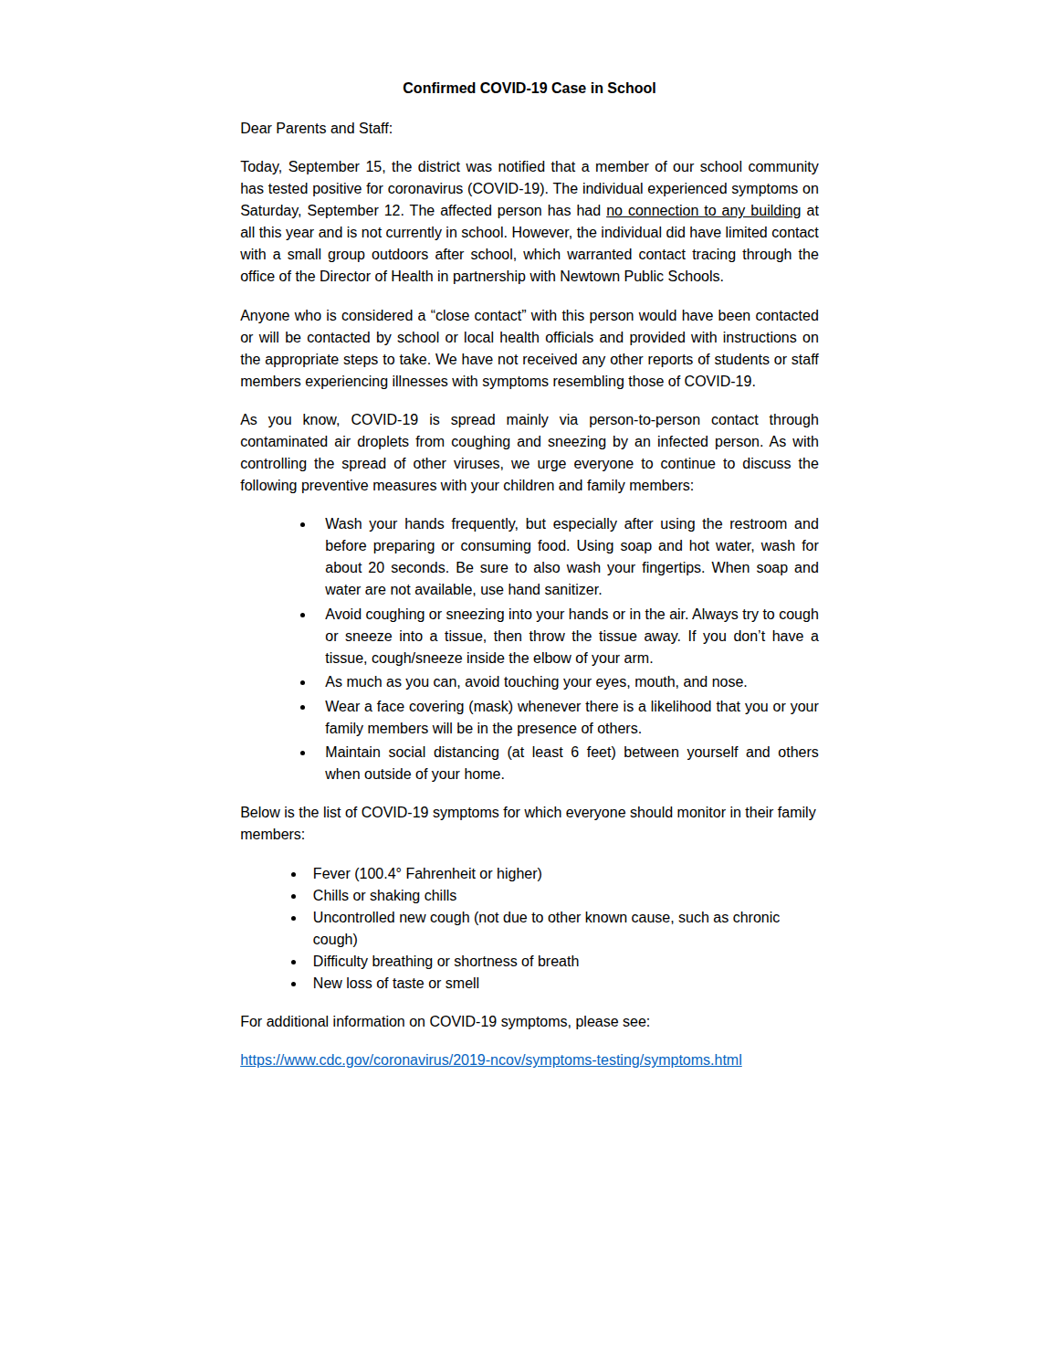Confirmed COVID-19 Case in School
Dear Parents and Staff:
Today, September 15, the district was notified that a member of our school community has tested positive for coronavirus (COVID-19). The individual experienced symptoms on Saturday, September 12. The affected person has had no connection to any building at all this year and is not currently in school. However, the individual did have limited contact with a small group outdoors after school, which warranted contact tracing through the office of the Director of Health in partnership with Newtown Public Schools.
Anyone who is considered a “close contact” with this person would have been contacted or will be contacted by school or local health officials and provided with instructions on the appropriate steps to take. We have not received any other reports of students or staff members experiencing illnesses with symptoms resembling those of COVID-19.
As you know, COVID-19 is spread mainly via person-to-person contact through contaminated air droplets from coughing and sneezing by an infected person. As with controlling the spread of other viruses, we urge everyone to continue to discuss the following preventive measures with your children and family members:
Wash your hands frequently, but especially after using the restroom and before preparing or consuming food. Using soap and hot water, wash for about 20 seconds. Be sure to also wash your fingertips. When soap and water are not available, use hand sanitizer.
Avoid coughing or sneezing into your hands or in the air. Always try to cough or sneeze into a tissue, then throw the tissue away. If you don’t have a tissue, cough/sneeze inside the elbow of your arm.
As much as you can, avoid touching your eyes, mouth, and nose.
Wear a face covering (mask) whenever there is a likelihood that you or your family members will be in the presence of others.
Maintain social distancing (at least 6 feet) between yourself and others when outside of your home.
Below is the list of COVID-19 symptoms for which everyone should monitor in their family members:
Fever (100.4° Fahrenheit or higher)
Chills or shaking chills
Uncontrolled new cough (not due to other known cause, such as chronic cough)
Difficulty breathing or shortness of breath
New loss of taste or smell
For additional information on COVID-19 symptoms, please see:
https://www.cdc.gov/coronavirus/2019-ncov/symptoms-testing/symptoms.html